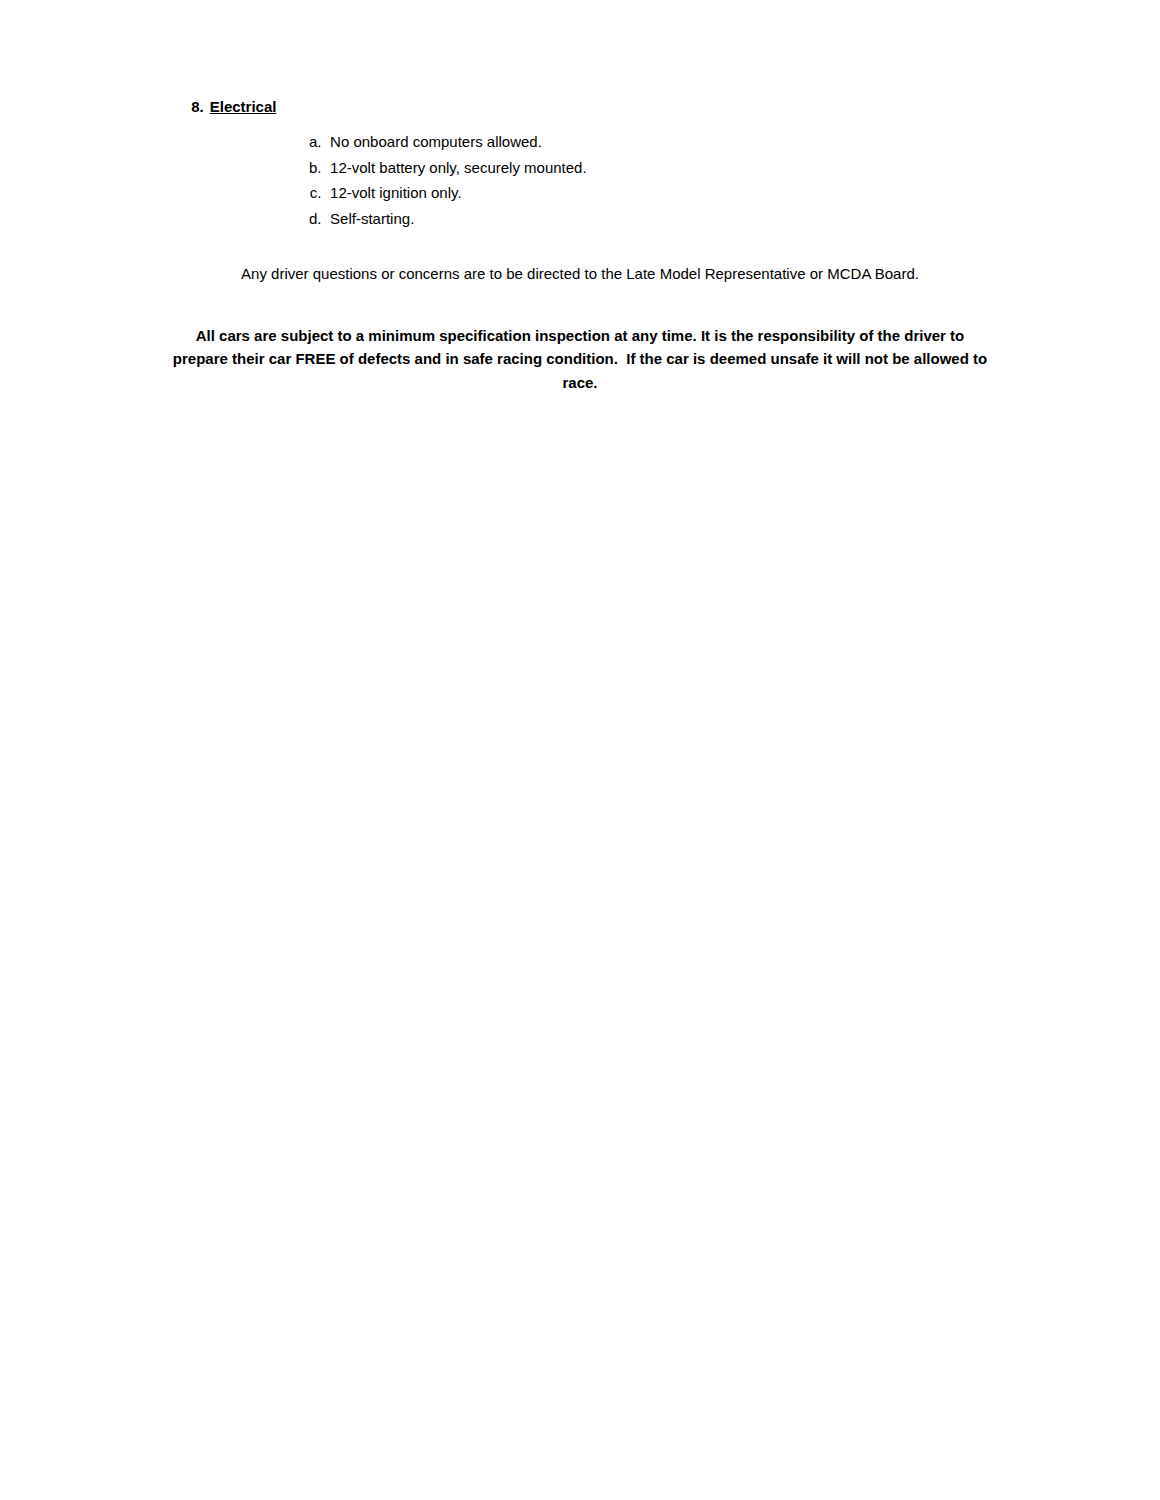8.
Electrical
No onboard computers allowed.
12-volt battery only, securely mounted.
12-volt ignition only.
Self-starting.
Any driver questions or concerns are to be directed to the Late Model Representative or MCDA Board.
All cars are subject to a minimum specification inspection at any time. It is the responsibility of the driver to prepare their car FREE of defects and in safe racing condition. If the car is deemed unsafe it will not be allowed to race.